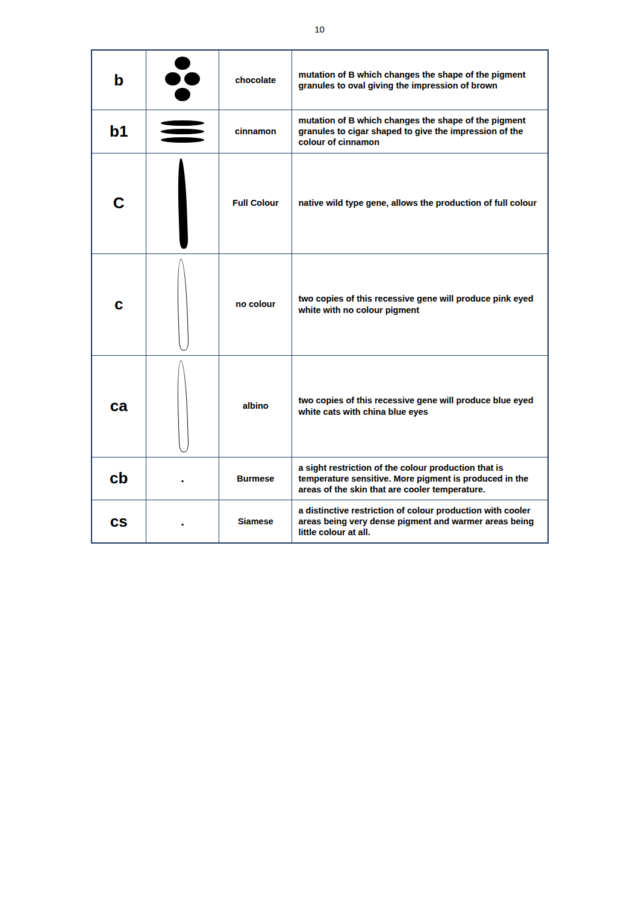10
| b | | chocolate | mutation of B which changes the shape of the pigment granules to oval giving the impression of brown |
| b1 | | cinnamon | mutation of B which changes the shape of the pigment granules to cigar shaped to give the impression of the colour of cinnamon |
| C | | Full Colour | native wild type gene, allows the production of full colour |
| c | | no colour | two copies of this recessive gene will produce pink eyed white with no colour pigment |
| ca | | albino | two copies of this recessive gene will produce blue eyed white cats with china blue eyes |
| cb | . | Burmese | a sight restriction of the colour production that is temperature sensitive. More pigment is produced in the areas of the skin that are cooler temperature. |
| cs | . | Siamese | a distinctive restriction of colour production with cooler areas being very dense pigment and warmer areas being little colour at all. |